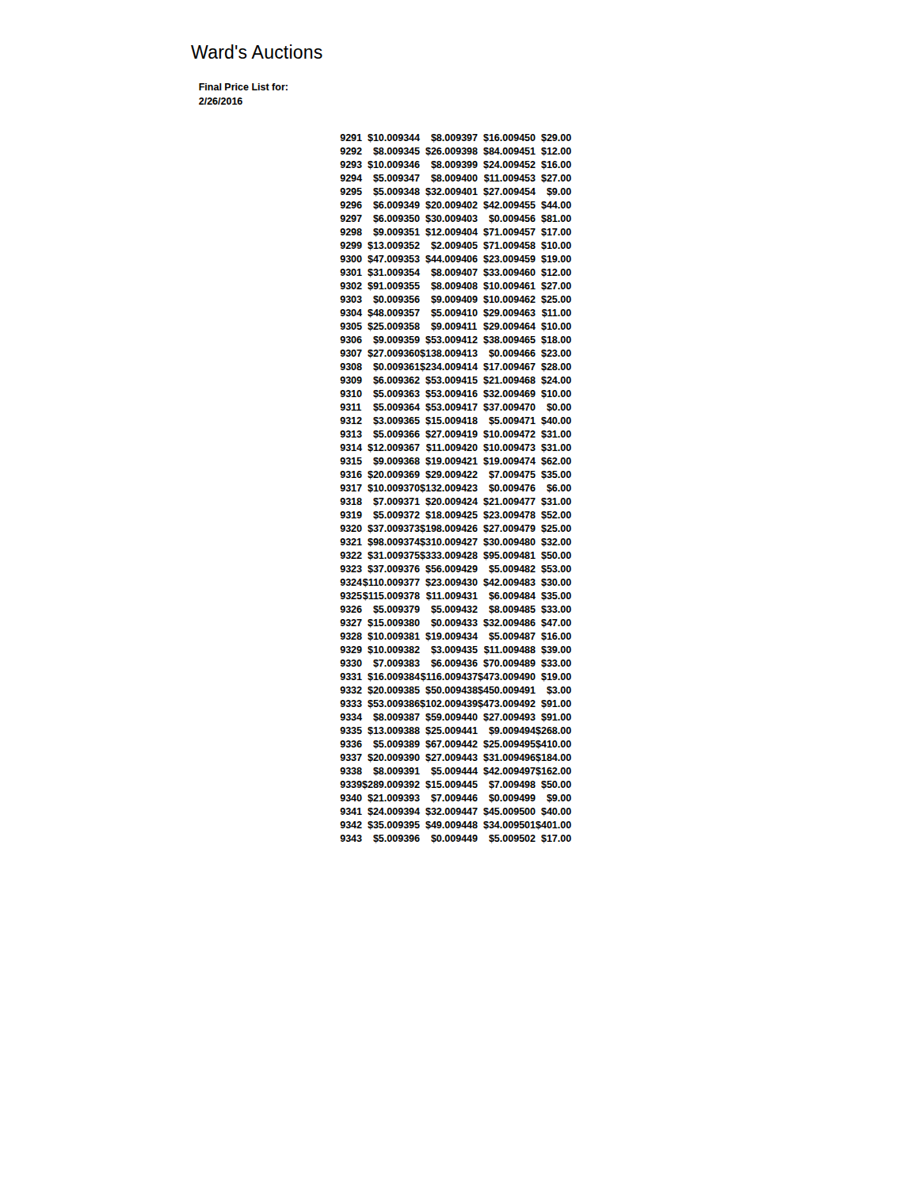Ward's Auctions
Final Price List for:
2/26/2016
| 9291 | $10.00 | 9344 | $8.00 | 9397 | $16.00 | 9450 | $29.00 |
| 9292 | $8.00 | 9345 | $26.00 | 9398 | $84.00 | 9451 | $12.00 |
| 9293 | $10.00 | 9346 | $8.00 | 9399 | $24.00 | 9452 | $16.00 |
| 9294 | $5.00 | 9347 | $8.00 | 9400 | $11.00 | 9453 | $27.00 |
| 9295 | $5.00 | 9348 | $32.00 | 9401 | $27.00 | 9454 | $9.00 |
| 9296 | $6.00 | 9349 | $20.00 | 9402 | $42.00 | 9455 | $44.00 |
| 9297 | $6.00 | 9350 | $30.00 | 9403 | $0.00 | 9456 | $81.00 |
| 9298 | $9.00 | 9351 | $12.00 | 9404 | $71.00 | 9457 | $17.00 |
| 9299 | $13.00 | 9352 | $2.00 | 9405 | $71.00 | 9458 | $10.00 |
| 9300 | $47.00 | 9353 | $44.00 | 9406 | $23.00 | 9459 | $19.00 |
| 9301 | $31.00 | 9354 | $8.00 | 9407 | $33.00 | 9460 | $12.00 |
| 9302 | $91.00 | 9355 | $8.00 | 9408 | $10.00 | 9461 | $27.00 |
| 9303 | $0.00 | 9356 | $9.00 | 9409 | $10.00 | 9462 | $25.00 |
| 9304 | $48.00 | 9357 | $5.00 | 9410 | $29.00 | 9463 | $11.00 |
| 9305 | $25.00 | 9358 | $9.00 | 9411 | $29.00 | 9464 | $10.00 |
| 9306 | $9.00 | 9359 | $53.00 | 9412 | $38.00 | 9465 | $18.00 |
| 9307 | $27.00 | 9360 | $138.00 | 9413 | $0.00 | 9466 | $23.00 |
| 9308 | $0.00 | 9361 | $234.00 | 9414 | $17.00 | 9467 | $28.00 |
| 9309 | $6.00 | 9362 | $53.00 | 9415 | $21.00 | 9468 | $24.00 |
| 9310 | $5.00 | 9363 | $53.00 | 9416 | $32.00 | 9469 | $10.00 |
| 9311 | $5.00 | 9364 | $53.00 | 9417 | $37.00 | 9470 | $0.00 |
| 9312 | $3.00 | 9365 | $15.00 | 9418 | $5.00 | 9471 | $40.00 |
| 9313 | $5.00 | 9366 | $27.00 | 9419 | $10.00 | 9472 | $31.00 |
| 9314 | $12.00 | 9367 | $11.00 | 9420 | $10.00 | 9473 | $31.00 |
| 9315 | $9.00 | 9368 | $19.00 | 9421 | $19.00 | 9474 | $62.00 |
| 9316 | $20.00 | 9369 | $29.00 | 9422 | $7.00 | 9475 | $35.00 |
| 9317 | $10.00 | 9370 | $132.00 | 9423 | $0.00 | 9476 | $6.00 |
| 9318 | $7.00 | 9371 | $20.00 | 9424 | $21.00 | 9477 | $31.00 |
| 9319 | $5.00 | 9372 | $18.00 | 9425 | $23.00 | 9478 | $52.00 |
| 9320 | $37.00 | 9373 | $198.00 | 9426 | $27.00 | 9479 | $25.00 |
| 9321 | $98.00 | 9374 | $310.00 | 9427 | $30.00 | 9480 | $32.00 |
| 9322 | $31.00 | 9375 | $333.00 | 9428 | $95.00 | 9481 | $50.00 |
| 9323 | $37.00 | 9376 | $56.00 | 9429 | $5.00 | 9482 | $53.00 |
| 9324 | $110.00 | 9377 | $23.00 | 9430 | $42.00 | 9483 | $30.00 |
| 9325 | $115.00 | 9378 | $11.00 | 9431 | $6.00 | 9484 | $35.00 |
| 9326 | $5.00 | 9379 | $5.00 | 9432 | $8.00 | 9485 | $33.00 |
| 9327 | $15.00 | 9380 | $0.00 | 9433 | $32.00 | 9486 | $47.00 |
| 9328 | $10.00 | 9381 | $19.00 | 9434 | $5.00 | 9487 | $16.00 |
| 9329 | $10.00 | 9382 | $3.00 | 9435 | $11.00 | 9488 | $39.00 |
| 9330 | $7.00 | 9383 | $6.00 | 9436 | $70.00 | 9489 | $33.00 |
| 9331 | $16.00 | 9384 | $116.00 | 9437 | $473.00 | 9490 | $19.00 |
| 9332 | $20.00 | 9385 | $50.00 | 9438 | $450.00 | 9491 | $3.00 |
| 9333 | $53.00 | 9386 | $102.00 | 9439 | $473.00 | 9492 | $91.00 |
| 9334 | $8.00 | 9387 | $59.00 | 9440 | $27.00 | 9493 | $91.00 |
| 9335 | $13.00 | 9388 | $25.00 | 9441 | $9.00 | 9494 | $268.00 |
| 9336 | $5.00 | 9389 | $67.00 | 9442 | $25.00 | 9495 | $410.00 |
| 9337 | $20.00 | 9390 | $27.00 | 9443 | $31.00 | 9496 | $184.00 |
| 9338 | $8.00 | 9391 | $5.00 | 9444 | $42.00 | 9497 | $162.00 |
| 9339 | $289.00 | 9392 | $15.00 | 9445 | $7.00 | 9498 | $50.00 |
| 9340 | $21.00 | 9393 | $7.00 | 9446 | $0.00 | 9499 | $9.00 |
| 9341 | $24.00 | 9394 | $32.00 | 9447 | $45.00 | 9500 | $40.00 |
| 9342 | $35.00 | 9395 | $49.00 | 9448 | $34.00 | 9501 | $401.00 |
| 9343 | $5.00 | 9396 | $0.00 | 9449 | $5.00 | 9502 | $17.00 |